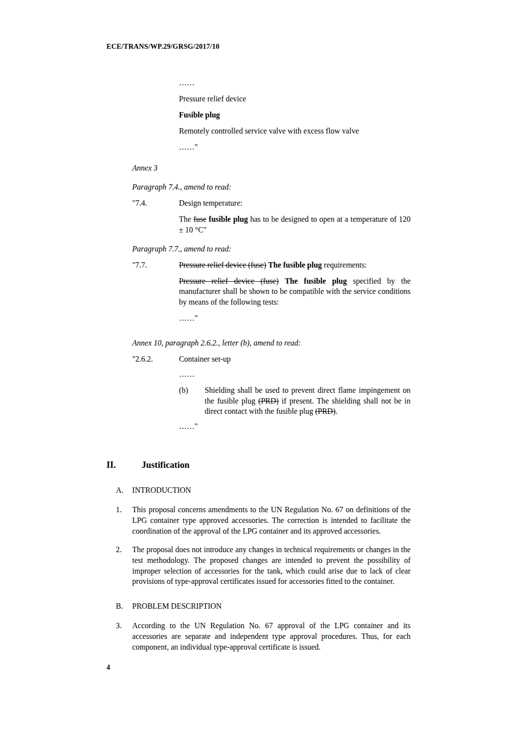ECE/TRANS/WP.29/GRSG/2017/10
……
Pressure relief device
Fusible plug
Remotely controlled service valve with excess flow valve
……"
Annex 3
Paragraph 7.4., amend to read:
"7.4.
Design temperature:
The fuse fusible plug has to be designed to open at a temperature of 120 ± 10 °C"
Paragraph 7.7., amend to read:
"7.7.
Pressure relief device (fuse) The fusible plug requirements:
Pressure relief device (fuse) The fusible plug specified by the manufacturer shall be shown to be compatible with the service conditions by means of the following tests:
……"
Annex 10, paragraph 2.6.2., letter (b), amend to read:
"2.6.2.
Container set-up
……
(b)
Shielding shall be used to prevent direct flame impingement on the fusible plug (PRD) if present. The shielding shall not be in direct contact with the fusible plug (PRD).
……"
II. Justification
A. INTRODUCTION
1.
This proposal concerns amendments to the UN Regulation No. 67 on definitions of the LPG container type approved accessories. The correction is intended to facilitate the coordination of the approval of the LPG container and its approved accessories.
2.
The proposal does not introduce any changes in technical requirements or changes in the test methodology. The proposed changes are intended to prevent the possibility of improper selection of accessories for the tank, which could arise due to lack of clear provisions of type-approval certificates issued for accessories fitted to the container.
B. PROBLEM DESCRIPTION
3.
According to the UN Regulation No. 67 approval of the LPG container and its accessories are separate and independent type approval procedures. Thus, for each component, an individual type-approval certificate is issued.
4